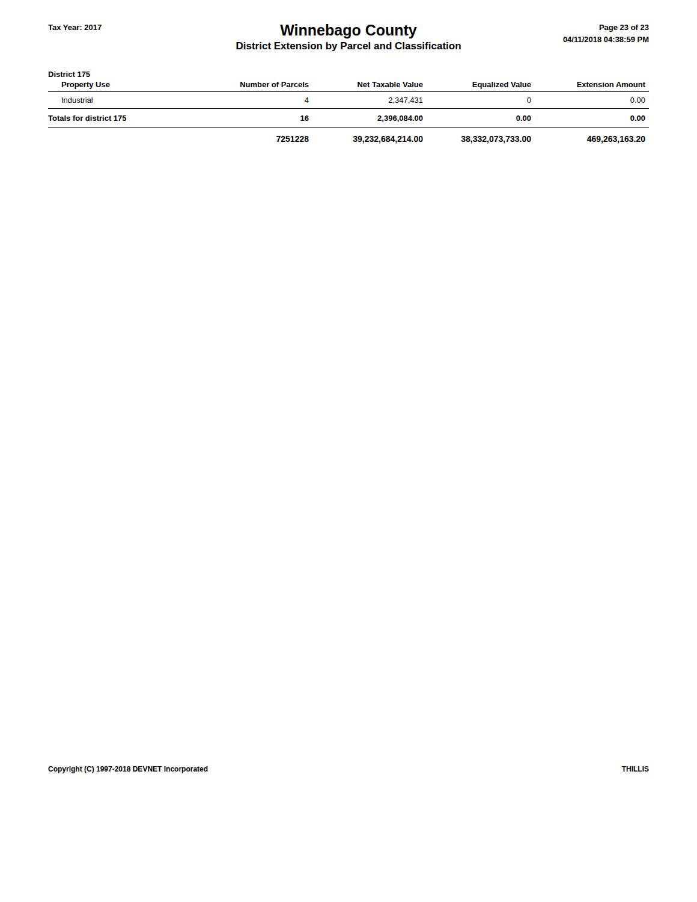Tax Year: 2017
Winnebago County
District Extension by Parcel and Classification
Page 23 of 23
04/11/2018 04:38:59 PM
District 175
| Property Use | Number of Parcels | Net Taxable Value | Equalized Value | Extension Amount |
| --- | --- | --- | --- | --- |
| Industrial | 4 | 2,347,431 | 0 | 0.00 |
| Totals for district 175 | 16 | 2,396,084.00 | 0.00 | 0.00 |
| | 7251228 | 39,232,684,214.00 | 38,332,073,733.00 | 469,263,163.20 |
Copyright (C) 1997-2018 DEVNET Incorporated
THILLIS